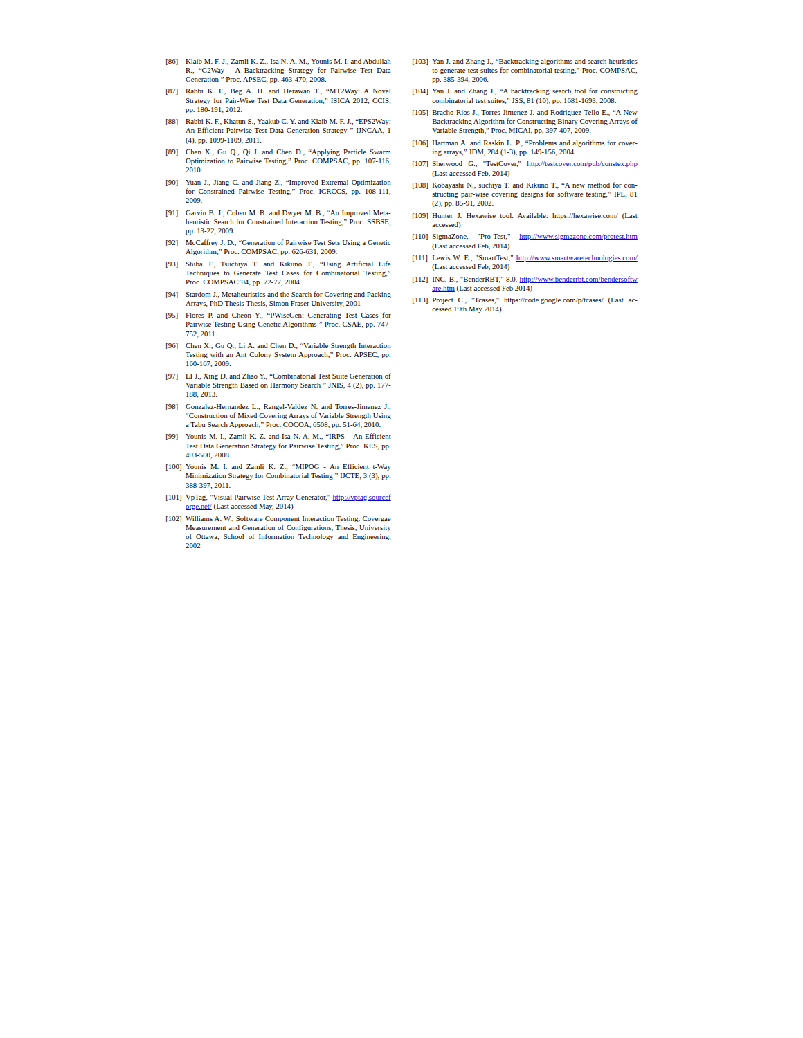[86] Klaib M. F. J., Zamli K. Z., Isa N. A. M., Younis M. I. and Abdullah R., “G2Way - A Backtracking Strategy for Pairwise Test Data Generation ” Proc. APSEC, pp. 463-470, 2008.
[87] Rabbi K. F., Beg A. H. and Herawan T., “MT2Way: A Novel Strategy for Pair-Wise Test Data Generation,” ISICA 2012, CCIS, pp. 180-191, 2012.
[88] Rabbi K. F., Khatun S., Yaakub C. Y. and Klaib M. F. J., “EPS2Way: An Efficient Pairwise Test Data Generation Strategy ” IJNCAA, 1 (4), pp. 1099-1109, 2011.
[89] Chen X., Gu Q., Qi J. and Chen D., “Applying Particle Swarm Optimization to Pairwise Testing,” Proc. COMPSAC, pp. 107-116, 2010.
[90] Yuan J., Jiang C. and Jiang Z., “Improved Extremal Optimization for Constrained Pairwise Testing,” Proc. ICRCCS, pp. 108-111, 2009.
[91] Garvin B. J., Cohen M. B. and Dwyer M. B., “An Improved Meta-heuristic Search for Constrained Interaction Testing,” Proc. SSBSE, pp. 13-22, 2009.
[92] McCaffrey J. D., “Generation of Pairwise Test Sets Using a Genetic Algorithm,” Proc. COMPSAC, pp. 626-631, 2009.
[93] Shiba T., Tsuchiya T. and Kikuno T., “Using Artificial Life Techniques to Generate Test Cases for Combinatorial Testing,” Proc. COMPSAC’04, pp. 72-77, 2004.
[94] Stardom J., Metaheuristics and the Search for Covering and Packing Arrays, PhD Thesis Thesis, Simon Fraser University, 2001
[95] Flores P. and Cheon Y., “PWiseGen: Generating Test Cases for Pairwise Testing Using Genetic Algorithms ” Proc. CSAE, pp. 747-752, 2011.
[96] Chen X., Gu Q., Li A. and Chen D., “Variable Strength Interaction Testing with an Ant Colony System Approach,” Proc. APSEC, pp. 160-167, 2009.
[97] LI J., Xing D. and Zhao Y., “Combinatorial Test Suite Generation of Variable Strength Based on Harmony Search ” JNIS, 4 (2), pp. 177-188, 2013.
[98] Gonzalez-Hernandez L., Rangel-Valdez N. and Torres-Jimenez J., “Construction of Mixed Covering Arrays of Variable Strength Using a Tabu Search Approach,” Proc. COCOA, 6508, pp. 51-64, 2010.
[99] Younis M. I., Zamli K. Z. and Isa N. A. M., “IRPS – An Efficient Test Data Generation Strategy for Pairwise Testing,” Proc. KES, pp. 493-500, 2008.
[100] Younis M. I. and Zamli K. Z., “MIPOG - An Efficient t-Way Minimization Strategy for Combinatorial Testing ” IJCTE, 3 (3), pp. 388-397, 2011.
[101] VpTag, "Visual Pairwise Test Array Generator," http://vptag.sourceforge.net/ (Last accessed May, 2014)
[102] Williams A. W., Software Component Interaction Testing: Covergae Measurement and Generation of Configurations, Thesis, University of Ottawa, School of Information Technology and Engineering, 2002
[103] Yan J. and Zhang J., “Backtracking algorithms and search heuristics to generate test suites for combinatorial testing,” Proc. COMPSAC, pp. 385-394, 2006.
[104] Yan J. and Zhang J., “A backtracking search tool for constructing combinatorial test suites,” JSS, 81 (10), pp. 1681-1693, 2008.
[105] Bracho-Rios J., Torres-Jimenez J. and Rodriguez-Tello E., “A New Backtracking Algorithm for Constructing Binary Covering Arrays of Variable Strength,” Proc. MICAI, pp. 397-407, 2009.
[106] Hartman A. and Raskin L. P., “Problems and algorithms for covering arrays,” JDM, 284 (1-3), pp. 149-156, 2004.
[107] Sherwood G., "TestCover," http://testcover.com/pub/constex.php (Last accessed Feb, 2014)
[108] Kobayashi N., suchiya T. and Kikuno T., “A new method for constructing pair-wise covering designs for software testing,” IPL, 81 (2), pp. 85-91, 2002.
[109] Hunter J. Hexawise tool. Available: https://hexawise.com/ (Last accessed)
[110] SigmaZone, "Pro-Test," http://www.sigmazone.com/protest.htm (Last accessed Feb, 2014)
[111] Lewis W. E., "SmartTest," http://www.smartwaretechnologies.com/ (Last accessed Feb, 2014)
[112] INC. B., "BenderRBT," 8.0, http://www.benderrbt.com/bendersoftware.htm (Last accessed Feb 2014)
[113] Project C., "Tcases," https://code.google.com/p/tcases/ (Last accessed 19th May 2014)